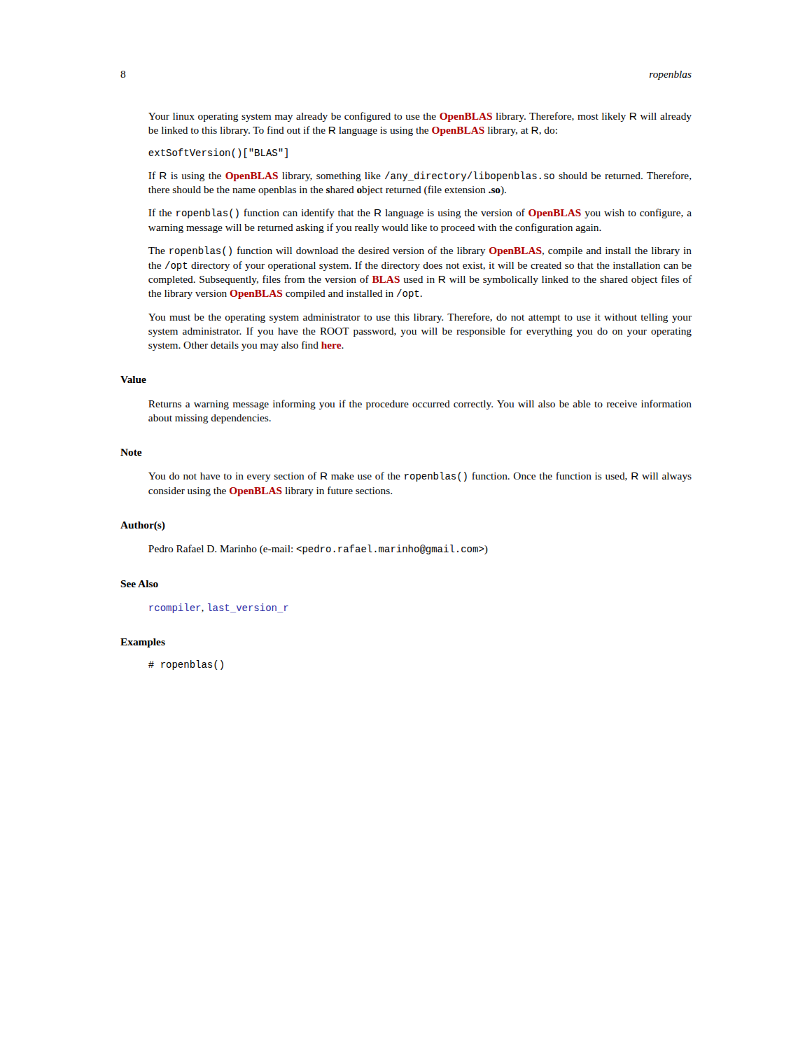8 ropenblas
Your linux operating system may already be configured to use the OpenBLAS library. Therefore, most likely R will already be linked to this library. To find out if the R language is using the OpenBLAS library, at R, do:
extSoftVersion()["BLAS"]
If R is using the OpenBLAS library, something like /any_directory/libopenblas.so should be returned. Therefore, there should be the name openblas in the shared object returned (file extension .so).
If the ropenblas() function can identify that the R language is using the version of OpenBLAS you wish to configure, a warning message will be returned asking if you really would like to proceed with the configuration again.
The ropenblas() function will download the desired version of the library OpenBLAS, compile and install the library in the /opt directory of your operational system. If the directory does not exist, it will be created so that the installation can be completed. Subsequently, files from the version of BLAS used in R will be symbolically linked to the shared object files of the library version OpenBLAS compiled and installed in /opt.
You must be the operating system administrator to use this library. Therefore, do not attempt to use it without telling your system administrator. If you have the ROOT password, you will be responsible for everything you do on your operating system. Other details you may also find here.
Value
Returns a warning message informing you if the procedure occurred correctly. You will also be able to receive information about missing dependencies.
Note
You do not have to in every section of R make use of the ropenblas() function. Once the function is used, R will always consider using the OpenBLAS library in future sections.
Author(s)
Pedro Rafael D. Marinho (e-mail: <pedro.rafael.marinho@gmail.com>)
See Also
rcompiler, last_version_r
Examples
# ropenblas()